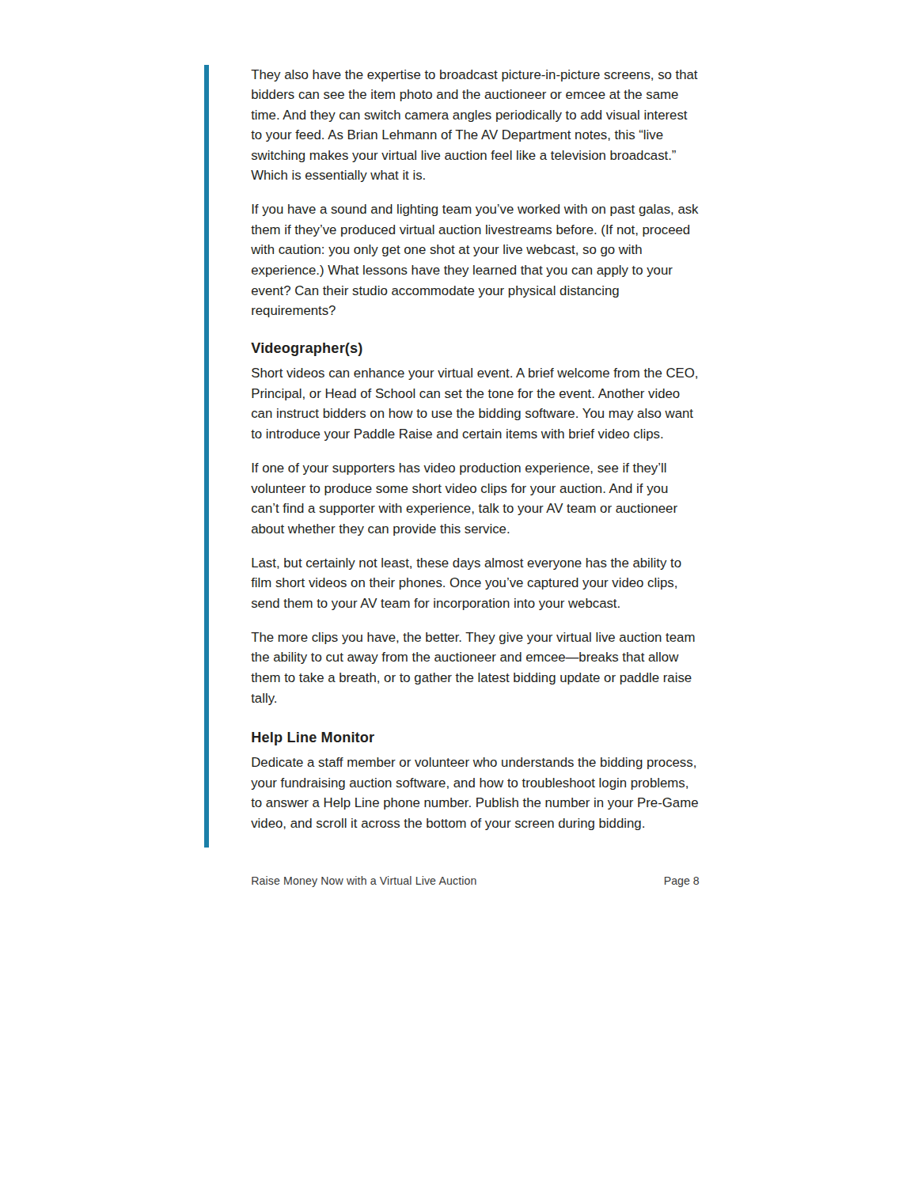They also have the expertise to broadcast picture-in-picture screens, so that bidders can see the item photo and the auctioneer or emcee at the same time. And they can switch camera angles periodically to add visual interest to your feed. As Brian Lehmann of The AV Department notes, this “live switching makes your virtual live auction feel like a television broadcast.” Which is essentially what it is.
If you have a sound and lighting team you’ve worked with on past galas, ask them if they’ve produced virtual auction livestreams before. (If not, proceed with caution: you only get one shot at your live webcast, so go with experience.) What lessons have they learned that you can apply to your event? Can their studio accommodate your physical distancing requirements?
Videographer(s)
Short videos can enhance your virtual event. A brief welcome from the CEO, Principal, or Head of School can set the tone for the event. Another video can instruct bidders on how to use the bidding software. You may also want to introduce your Paddle Raise and certain items with brief video clips.
If one of your supporters has video production experience, see if they’ll volunteer to produce some short video clips for your auction. And if you can’t find a supporter with experience, talk to your AV team or auctioneer about whether they can provide this service.
Last, but certainly not least, these days almost everyone has the ability to film short videos on their phones. Once you’ve captured your video clips, send them to your AV team for incorporation into your webcast.
The more clips you have, the better. They give your virtual live auction team the ability to cut away from the auctioneer and emcee—breaks that allow them to take a breath, or to gather the latest bidding update or paddle raise tally.
Help Line Monitor
Dedicate a staff member or volunteer who understands the bidding process, your fundraising auction software, and how to troubleshoot login problems, to answer a Help Line phone number. Publish the number in your Pre-Game video, and scroll it across the bottom of your screen during bidding.
Raise Money Now with a Virtual Live Auction Page 8